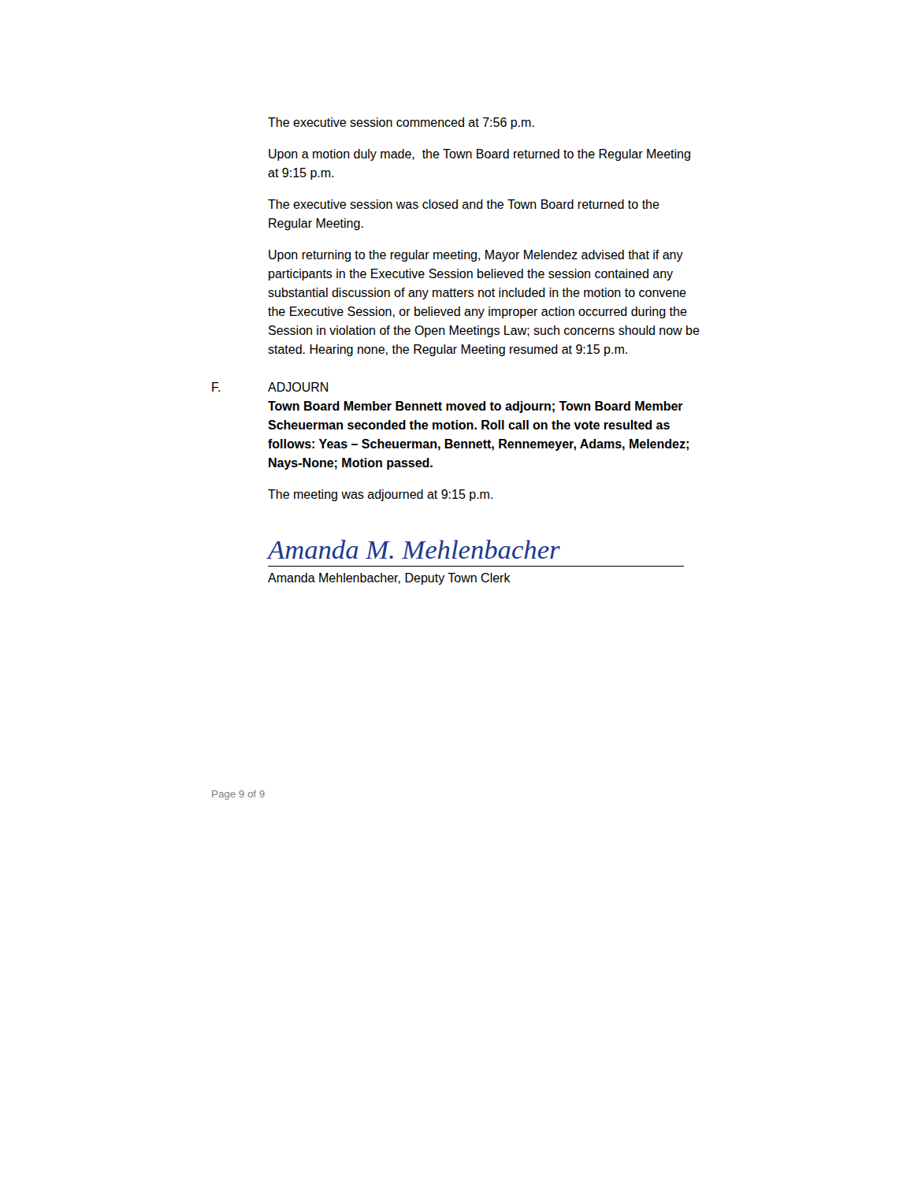The executive session commenced at 7:56 p.m.
Upon a motion duly made, the Town Board returned to the Regular Meeting at 9:15 p.m.
The executive session was closed and the Town Board returned to the Regular Meeting.
Upon returning to the regular meeting, Mayor Melendez advised that if any participants in the Executive Session believed the session contained any substantial discussion of any matters not included in the motion to convene the Executive Session, or believed any improper action occurred during the Session in violation of the Open Meetings Law; such concerns should now be stated. Hearing none, the Regular Meeting resumed at 9:15 p.m.
F.
ADJOURN
Town Board Member Bennett moved to adjourn; Town Board Member Scheuerman seconded the motion. Roll call on the vote resulted as follows: Yeas – Scheuerman, Bennett, Rennemeyer, Adams, Melendez; Nays-None; Motion passed.
The meeting was adjourned at 9:15 p.m.
Amanda M. Mehlenbacher
Amanda Mehlenbacher, Deputy Town Clerk
Page 9 of 9